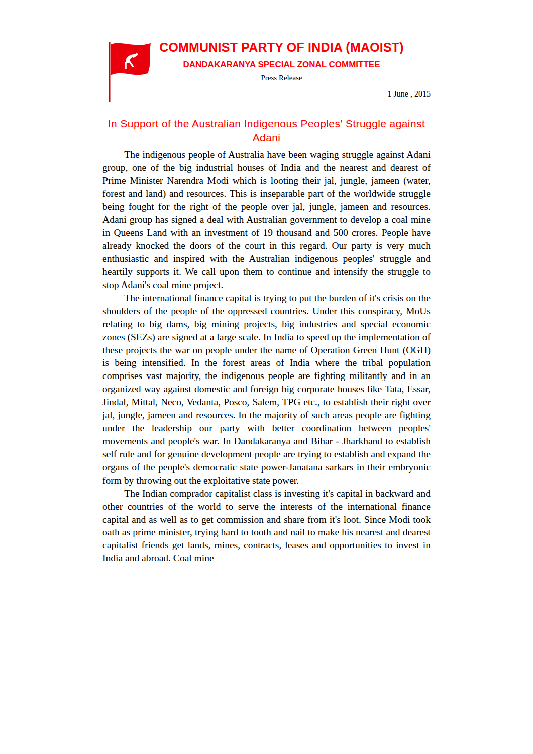COMMUNIST PARTY OF INDIA (MAOIST)
DANDAKARANYA SPECIAL ZONAL COMMITTEE
Press Release
1 June , 2015
In Support of the Australian Indigenous Peoples' Struggle against Adani
The indigenous people of Australia have been waging struggle against Adani group, one of the big industrial houses of India and the nearest and dearest of Prime Minister Narendra Modi which is looting their jal, jungle, jameen (water, forest and land) and resources. This is inseparable part of the worldwide struggle being fought for the right of the people over jal, jungle, jameen and resources. Adani group has signed a deal with Australian government to develop a coal mine in Queens Land with an investment of 19 thousand and 500 crores. People have already knocked the doors of the court in this regard. Our party is very much enthusiastic and inspired with the Australian indigenous peoples' struggle and heartily supports it. We call upon them to continue and intensify the struggle to stop Adani's coal mine project.
The international finance capital is trying to put the burden of it's crisis on the shoulders of the people of the oppressed countries. Under this conspiracy, MoUs relating to big dams, big mining projects, big industries and special economic zones (SEZs) are signed at a large scale. In India to speed up the implementation of these projects the war on people under the name of Operation Green Hunt (OGH) is being intensified. In the forest areas of India where the tribal population comprises vast majority, the indigenous people are fighting militantly and in an organized way against domestic and foreign big corporate houses like Tata, Essar, Jindal, Mittal, Neco, Vedanta, Posco, Salem, TPG etc., to establish their right over jal, jungle, jameen and resources. In the majority of such areas people are fighting under the leadership our party with better coordination between peoples' movements and people's war. In Dandakaranya and Bihar - Jharkhand to establish self rule and for genuine development people are trying to establish and expand the organs of the people's democratic state power-Janatana sarkars in their embryonic form by throwing out the exploitative state power.
The Indian comprador capitalist class is investing it's capital in backward and other countries of the world to serve the interests of the international finance capital and as well as to get commission and share from it's loot. Since Modi took oath as prime minister, trying hard to tooth and nail to make his nearest and dearest capitalist friends get lands, mines, contracts, leases and opportunities to invest in India and abroad. Coal mine